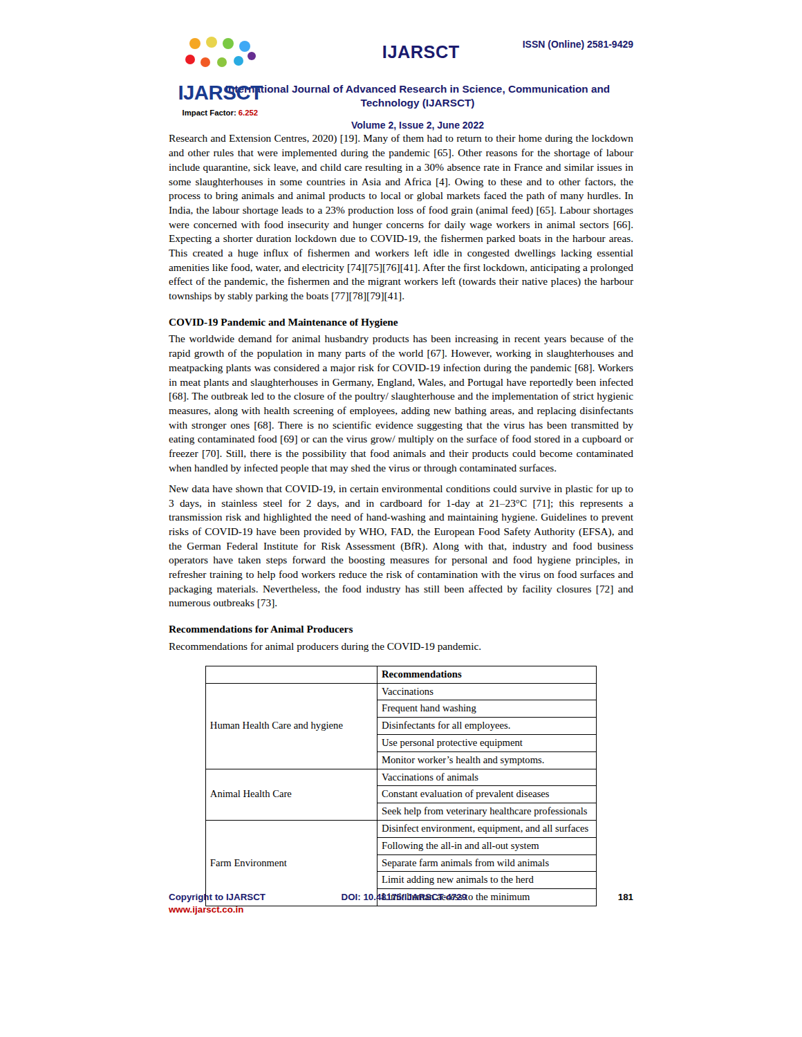IJARSCT
Impact Factor: 6.252
ISSN (Online) 2581-9429
IJARSCT
International Journal of Advanced Research in Science, Communication and Technology (IJARSCT)
Volume 2, Issue 2, June 2022
Research and Extension Centres, 2020) [19]. Many of them had to return to their home during the lockdown and other rules that were implemented during the pandemic [65]. Other reasons for the shortage of labour include quarantine, sick leave, and child care resulting in a 30% absence rate in France and similar issues in some slaughterhouses in some countries in Asia and Africa [4]. Owing to these and to other factors, the process to bring animals and animal products to local or global markets faced the path of many hurdles. In India, the labour shortage leads to a 23% production loss of food grain (animal feed) [65]. Labour shortages were concerned with food insecurity and hunger concerns for daily wage workers in animal sectors [66]. Expecting a shorter duration lockdown due to COVID-19, the fishermen parked boats in the harbour areas. This created a huge influx of fishermen and workers left idle in congested dwellings lacking essential amenities like food, water, and electricity [74][75][76][41]. After the first lockdown, anticipating a prolonged effect of the pandemic, the fishermen and the migrant workers left (towards their native places) the harbour townships by stably parking the boats [77][78][79][41].
COVID-19 Pandemic and Maintenance of Hygiene
The worldwide demand for animal husbandry products has been increasing in recent years because of the rapid growth of the population in many parts of the world [67]. However, working in slaughterhouses and meatpacking plants was considered a major risk for COVID-19 infection during the pandemic [68]. Workers in meat plants and slaughterhouses in Germany, England, Wales, and Portugal have reportedly been infected [68]. The outbreak led to the closure of the poultry/ slaughterhouse and the implementation of strict hygienic measures, along with health screening of employees, adding new bathing areas, and replacing disinfectants with stronger ones [68]. There is no scientific evidence suggesting that the virus has been transmitted by eating contaminated food [69] or can the virus grow/ multiply on the surface of food stored in a cupboard or freezer [70]. Still, there is the possibility that food animals and their products could become contaminated when handled by infected people that may shed the virus or through contaminated surfaces.
New data have shown that COVID-19, in certain environmental conditions could survive in plastic for up to 3 days, in stainless steel for 2 days, and in cardboard for 1-day at 21–23°C [71]; this represents a transmission risk and highlighted the need of hand-washing and maintaining hygiene. Guidelines to prevent risks of COVID-19 have been provided by WHO, FAD, the European Food Safety Authority (EFSA), and the German Federal Institute for Risk Assessment (BfR). Along with that, industry and food business operators have taken steps forward the boosting measures for personal and food hygiene principles, in refresher training to help food workers reduce the risk of contamination with the virus on food surfaces and packaging materials. Nevertheless, the food industry has still been affected by facility closures [72] and numerous outbreaks [73].
Recommendations for Animal Producers
Recommendations for animal producers during the COVID-19 pandemic.
| | Recommendations |
| Human Health Care and hygiene | Vaccinations |
| Frequent hand washing |
| Disinfectants for all employees. |
| Use personal protective equipment |
| Monitor worker’s health and symptoms. |
| Animal Health Care | Vaccinations of animals |
| Constant evaluation of prevalent diseases |
| Seek help from veterinary healthcare professionals |
| Farm Environment | Disinfect environment, equipment, and all surfaces |
| Following the all-in and all-out system |
| Separate farm animals from wild animals |
| Limit adding new animals to the herd |
| Limit human access to the minimum |
Copyright to IJARSCT
www.ijarsct.co.in
DOI: 10.48175/IJARSCT-4729
181